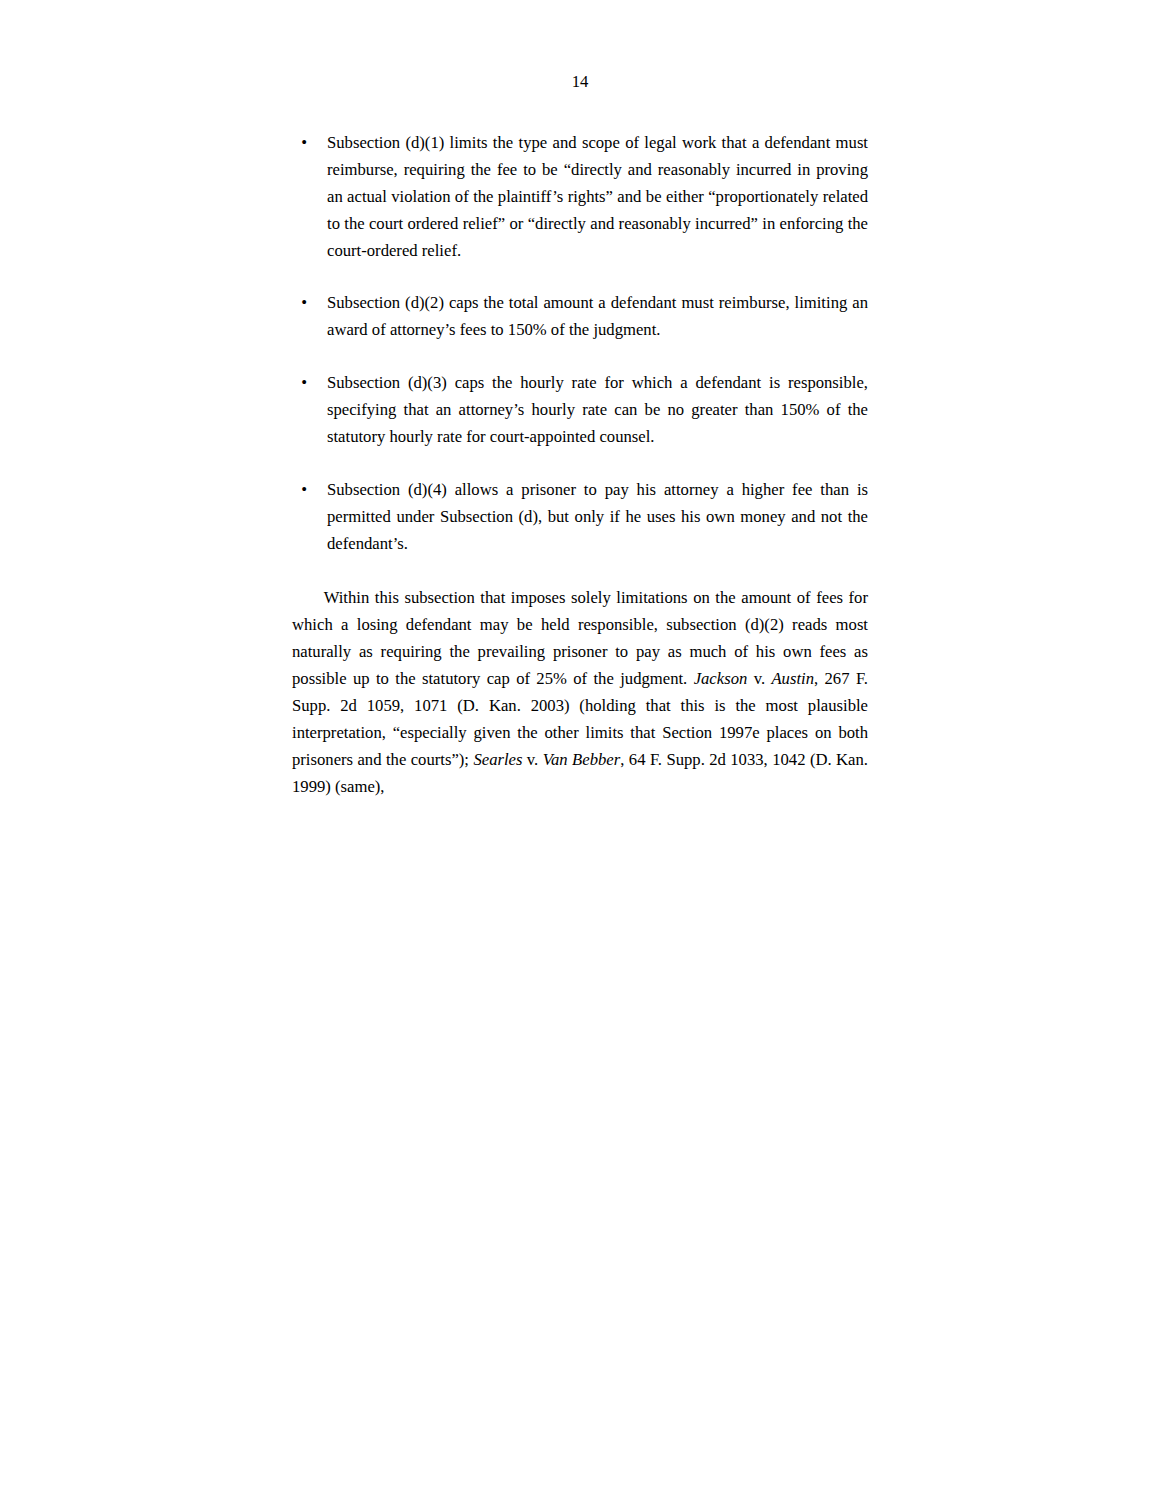14
Subsection (d)(1) limits the type and scope of legal work that a defendant must reimburse, requiring the fee to be “directly and reasonably incurred in proving an actual violation of the plaintiff’s rights” and be either “proportionately related to the court ordered relief” or “directly and reasonably incurred” in enforcing the court-ordered relief.
Subsection (d)(2) caps the total amount a defendant must reimburse, limiting an award of attorney’s fees to 150% of the judgment.
Subsection (d)(3) caps the hourly rate for which a defendant is responsible, specifying that an attorney’s hourly rate can be no greater than 150% of the statutory hourly rate for court-appointed counsel.
Subsection (d)(4) allows a prisoner to pay his attorney a higher fee than is permitted under Subsection (d), but only if he uses his own money and not the defendant’s.
Within this subsection that imposes solely limitations on the amount of fees for which a losing defendant may be held responsible, subsection (d)(2) reads most naturally as requiring the prevailing prisoner to pay as much of his own fees as possible up to the statutory cap of 25% of the judgment. Jackson v. Austin, 267 F. Supp. 2d 1059, 1071 (D. Kan. 2003) (holding that this is the most plausible interpretation, “especially given the other limits that Section 1997e places on both prisoners and the courts”); Searles v. Van Bebber, 64 F. Supp. 2d 1033, 1042 (D. Kan. 1999) (same),